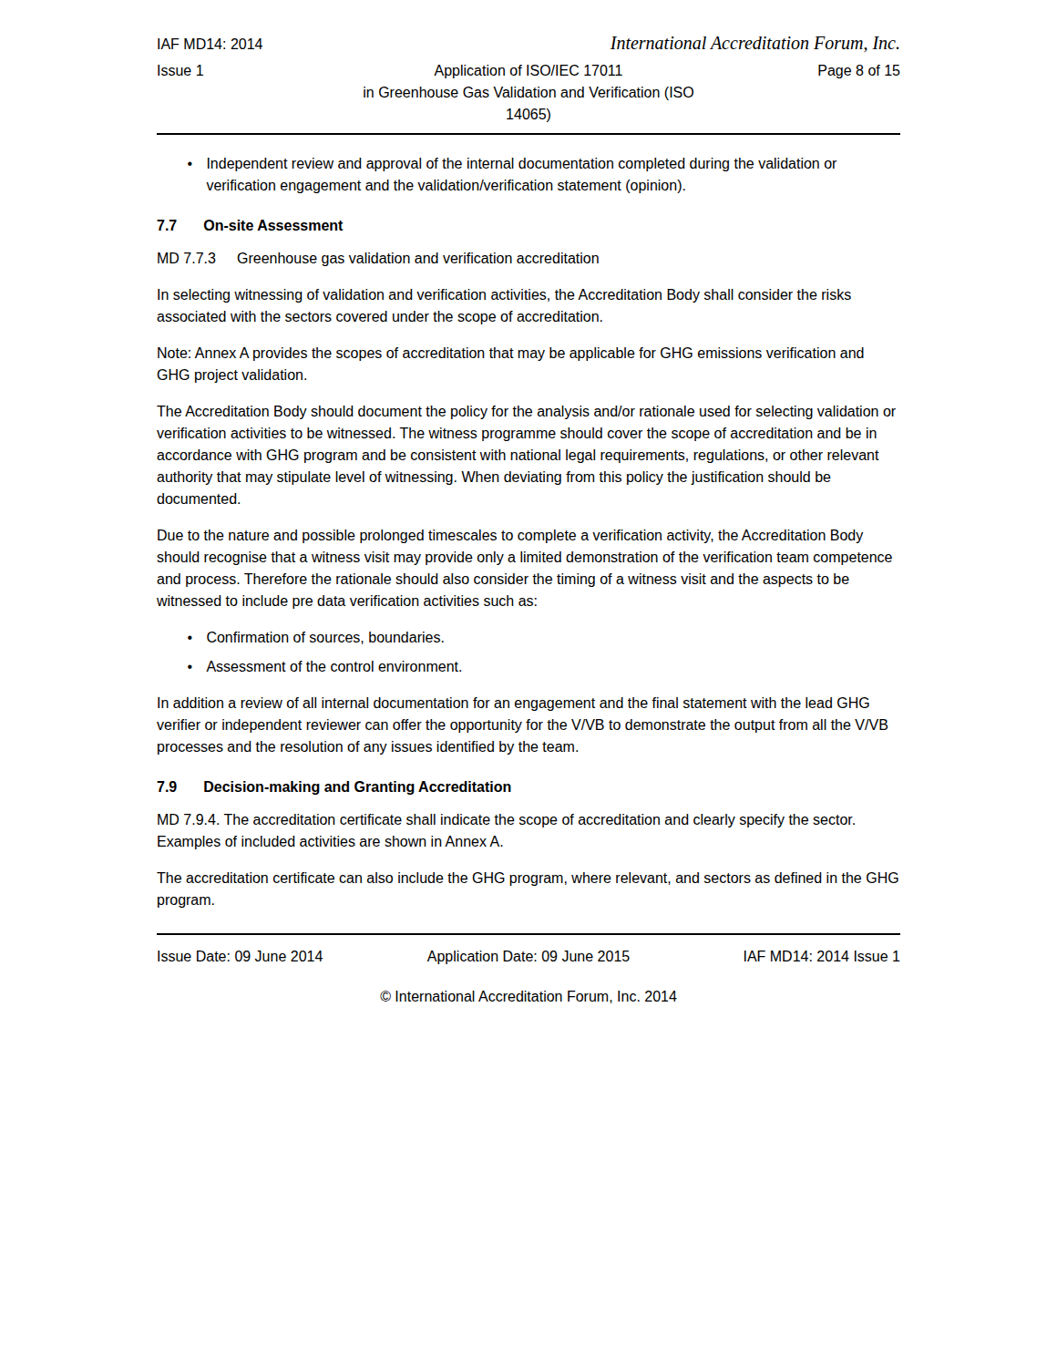IAF MD14: 2014 International Accreditation Forum, Inc.
Issue 1
Application of ISO/IEC 17011
in Greenhouse Gas Validation and Verification (ISO 14065)
Page 8 of 15
Independent review and approval of the internal documentation completed during the validation or verification engagement and the validation/verification statement (opinion).
7.7 On-site Assessment
MD 7.7.3 Greenhouse gas validation and verification accreditation
In selecting witnessing of validation and verification activities, the Accreditation Body shall consider the risks associated with the sectors covered under the scope of accreditation.
Note: Annex A provides the scopes of accreditation that may be applicable for GHG emissions verification and GHG project validation.
The Accreditation Body should document the policy for the analysis and/or rationale used for selecting validation or verification activities to be witnessed. The witness programme should cover the scope of accreditation and be in accordance with GHG program and be consistent with national legal requirements, regulations, or other relevant authority that may stipulate level of witnessing. When deviating from this policy the justification should be documented.
Due to the nature and possible prolonged timescales to complete a verification activity, the Accreditation Body should recognise that a witness visit may provide only a limited demonstration of the verification team competence and process. Therefore the rationale should also consider the timing of a witness visit and the aspects to be witnessed to include pre data verification activities such as:
Confirmation of sources, boundaries.
Assessment of the control environment.
In addition a review of all internal documentation for an engagement and the final statement with the lead GHG verifier or independent reviewer can offer the opportunity for the V/VB to demonstrate the output from all the V/VB processes and the resolution of any issues identified by the team.
7.9 Decision-making and Granting Accreditation
MD 7.9.4. The accreditation certificate shall indicate the scope of accreditation and clearly specify the sector. Examples of included activities are shown in Annex A.
The accreditation certificate can also include the GHG program, where relevant, and sectors as defined in the GHG program.
Issue Date: 09 June 2014
Application Date: 09 June 2015
IAF MD14: 2014 Issue 1
© International Accreditation Forum, Inc. 2014